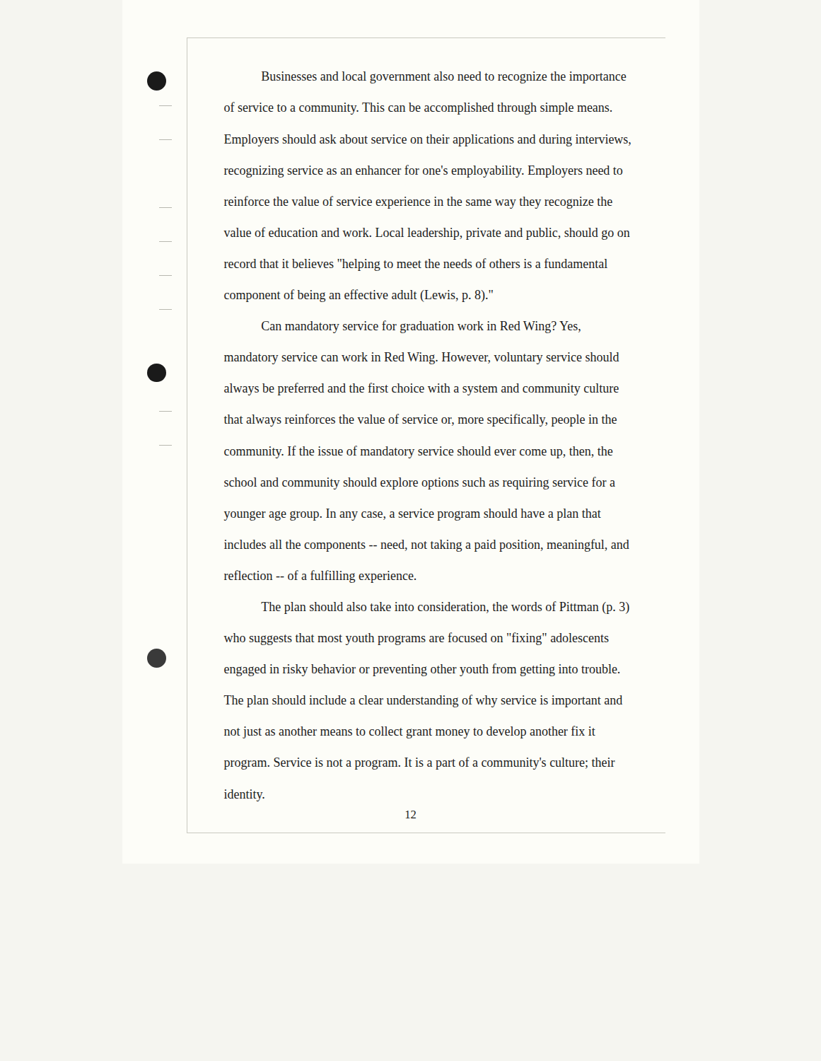Businesses and local government also need to recognize the importance of service to a community. This can be accomplished through simple means. Employers should ask about service on their applications and during interviews, recognizing service as an enhancer for one's employability. Employers need to reinforce the value of service experience in the same way they recognize the value of education and work. Local leadership, private and public, should go on record that it believes "helping to meet the needs of others is a fundamental component of being an effective adult (Lewis, p. 8)."
Can mandatory service for graduation work in Red Wing? Yes, mandatory service can work in Red Wing. However, voluntary service should always be preferred and the first choice with a system and community culture that always reinforces the value of service or, more specifically, people in the community. If the issue of mandatory service should ever come up, then, the school and community should explore options such as requiring service for a younger age group. In any case, a service program should have a plan that includes all the components -- need, not taking a paid position, meaningful, and reflection -- of a fulfilling experience.
The plan should also take into consideration, the words of Pittman (p. 3) who suggests that most youth programs are focused on "fixing" adolescents engaged in risky behavior or preventing other youth from getting into trouble. The plan should include a clear understanding of why service is important and not just as another means to collect grant money to develop another fix it program. Service is not a program. It is a part of a community's culture; their identity.
12